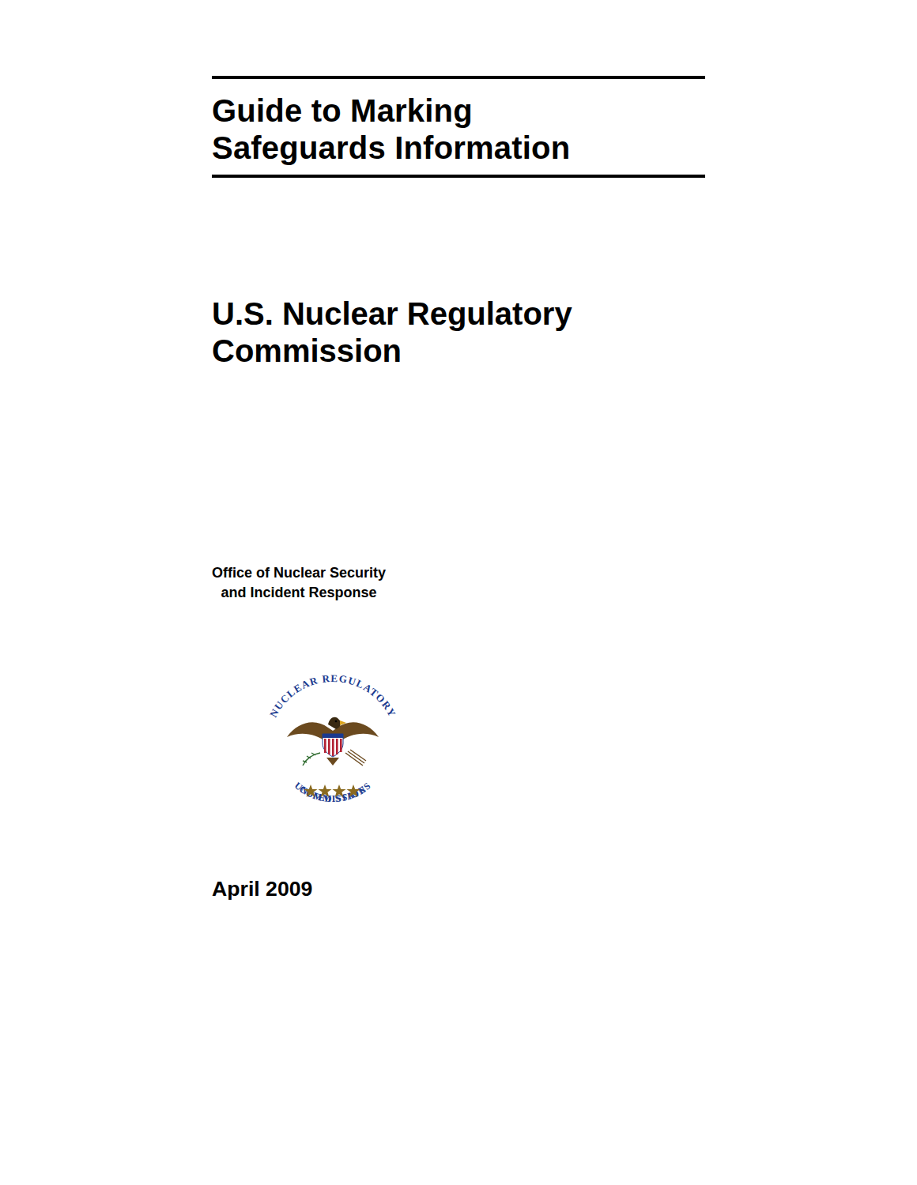Guide to Marking
Safeguards Information
U.S. Nuclear Regulatory
Commission
Office of Nuclear Security and Incident Response
NUCLEAR REGULATORY UNITED STATES COMMISSION
April 2009